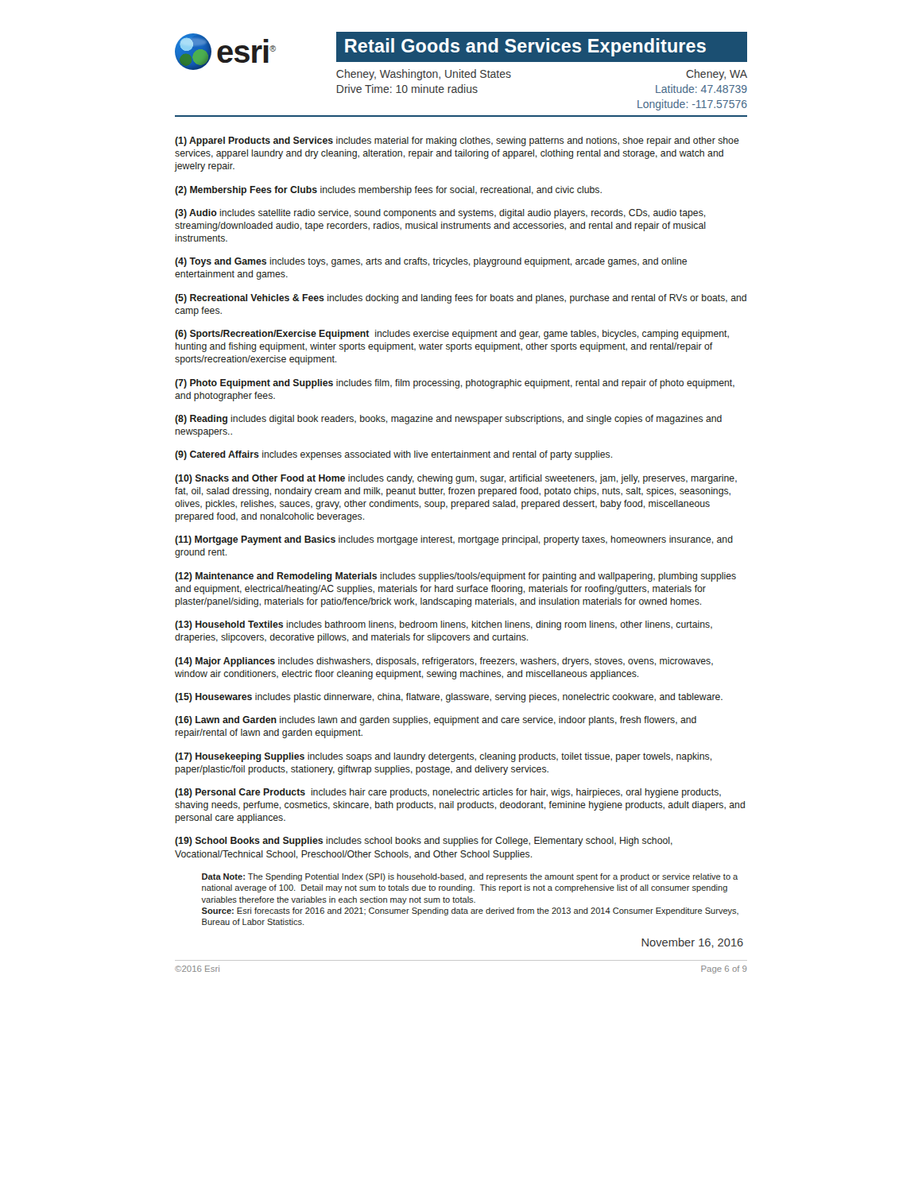esri®
Retail Goods and Services Expenditures
Cheney, Washington, United States
Drive Time: 10 minute radius
Cheney, WA
Latitude: 47.48739
Longitude: -117.57576
(1) Apparel Products and Services includes material for making clothes, sewing patterns and notions, shoe repair and other shoe services, apparel laundry and dry cleaning, alteration, repair and tailoring of apparel, clothing rental and storage, and watch and jewelry repair.
(2) Membership Fees for Clubs includes membership fees for social, recreational, and civic clubs.
(3) Audio includes satellite radio service, sound components and systems, digital audio players, records, CDs, audio tapes, streaming/downloaded audio, tape recorders, radios, musical instruments and accessories, and rental and repair of musical instruments.
(4) Toys and Games includes toys, games, arts and crafts, tricycles, playground equipment, arcade games, and online entertainment and games.
(5) Recreational Vehicles & Fees includes docking and landing fees for boats and planes, purchase and rental of RVs or boats, and camp fees.
(6) Sports/Recreation/Exercise Equipment includes exercise equipment and gear, game tables, bicycles, camping equipment, hunting and fishing equipment, winter sports equipment, water sports equipment, other sports equipment, and rental/repair of sports/recreation/exercise equipment.
(7) Photo Equipment and Supplies includes film, film processing, photographic equipment, rental and repair of photo equipment, and photographer fees.
(8) Reading includes digital book readers, books, magazine and newspaper subscriptions, and single copies of magazines and newspapers..
(9) Catered Affairs includes expenses associated with live entertainment and rental of party supplies.
(10) Snacks and Other Food at Home includes candy, chewing gum, sugar, artificial sweeteners, jam, jelly, preserves, margarine, fat, oil, salad dressing, nondairy cream and milk, peanut butter, frozen prepared food, potato chips, nuts, salt, spices, seasonings, olives, pickles, relishes, sauces, gravy, other condiments, soup, prepared salad, prepared dessert, baby food, miscellaneous prepared food, and nonalcoholic beverages.
(11) Mortgage Payment and Basics includes mortgage interest, mortgage principal, property taxes, homeowners insurance, and ground rent.
(12) Maintenance and Remodeling Materials includes supplies/tools/equipment for painting and wallpapering, plumbing supplies and equipment, electrical/heating/AC supplies, materials for hard surface flooring, materials for roofing/gutters, materials for plaster/panel/siding, materials for patio/fence/brick work, landscaping materials, and insulation materials for owned homes.
(13) Household Textiles includes bathroom linens, bedroom linens, kitchen linens, dining room linens, other linens, curtains, draperies, slipcovers, decorative pillows, and materials for slipcovers and curtains.
(14) Major Appliances includes dishwashers, disposals, refrigerators, freezers, washers, dryers, stoves, ovens, microwaves, window air conditioners, electric floor cleaning equipment, sewing machines, and miscellaneous appliances.
(15) Housewares includes plastic dinnerware, china, flatware, glassware, serving pieces, nonelectric cookware, and tableware.
(16) Lawn and Garden includes lawn and garden supplies, equipment and care service, indoor plants, fresh flowers, and repair/rental of lawn and garden equipment.
(17) Housekeeping Supplies includes soaps and laundry detergents, cleaning products, toilet tissue, paper towels, napkins, paper/plastic/foil products, stationery, giftwrap supplies, postage, and delivery services.
(18) Personal Care Products includes hair care products, nonelectric articles for hair, wigs, hairpieces, oral hygiene products, shaving needs, perfume, cosmetics, skincare, bath products, nail products, deodorant, feminine hygiene products, adult diapers, and personal care appliances.
(19) School Books and Supplies includes school books and supplies for College, Elementary school, High school, Vocational/Technical School, Preschool/Other Schools, and Other School Supplies.
Data Note: The Spending Potential Index (SPI) is household-based, and represents the amount spent for a product or service relative to a national average of 100. Detail may not sum to totals due to rounding. This report is not a comprehensive list of all consumer spending variables therefore the variables in each section may not sum to totals.
Source: Esri forecasts for 2016 and 2021; Consumer Spending data are derived from the 2013 and 2014 Consumer Expenditure Surveys, Bureau of Labor Statistics.
November 16, 2016
©2016 Esri
Page 6 of 9